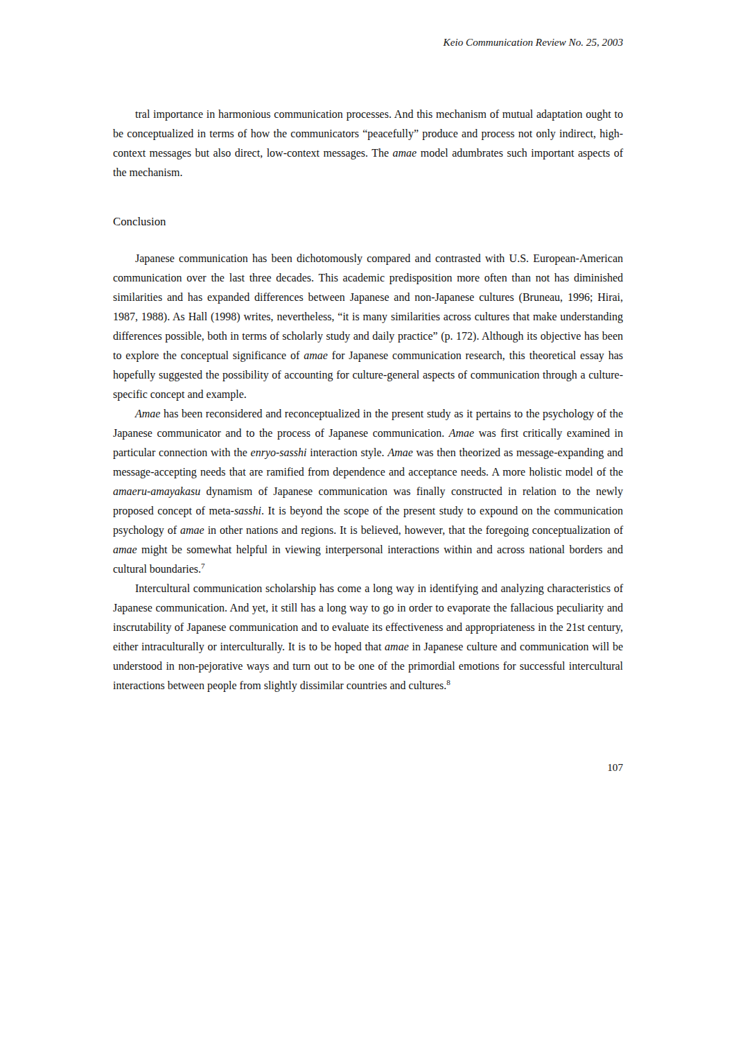Keio Communication Review No. 25, 2003
tral importance in harmonious communication processes. And this mechanism of mutual adaptation ought to be conceptualized in terms of how the communicators “peacefully” produce and process not only indirect, high-context messages but also direct, low-context messages. The amae model adumbrates such important aspects of the mechanism.
Conclusion
Japanese communication has been dichotomously compared and contrasted with U.S. European-American communication over the last three decades. This academic predisposition more often than not has diminished similarities and has expanded differences between Japanese and non-Japanese cultures (Bruneau, 1996; Hirai, 1987, 1988). As Hall (1998) writes, nevertheless, “it is many similarities across cultures that make understanding differences possible, both in terms of scholarly study and daily practice” (p. 172). Although its objective has been to explore the conceptual significance of amae for Japanese communication research, this theoretical essay has hopefully suggested the possibility of accounting for culture-general aspects of communication through a culture-specific concept and example.
Amae has been reconsidered and reconceptualized in the present study as it pertains to the psychology of the Japanese communicator and to the process of Japanese communication. Amae was first critically examined in particular connection with the enryo-sasshi interaction style. Amae was then theorized as message-expanding and message-accepting needs that are ramified from dependence and acceptance needs. A more holistic model of the amaeru-amayakasu dynamism of Japanese communication was finally constructed in relation to the newly proposed concept of meta-sasshi. It is beyond the scope of the present study to expound on the communication psychology of amae in other nations and regions. It is believed, however, that the foregoing conceptualization of amae might be somewhat helpful in viewing interpersonal interactions within and across national borders and cultural boundaries.7
Intercultural communication scholarship has come a long way in identifying and analyzing characteristics of Japanese communication. And yet, it still has a long way to go in order to evaporate the fallacious peculiarity and inscrutability of Japanese communication and to evaluate its effectiveness and appropriateness in the 21st century, either intraculturally or interculturally. It is to be hoped that amae in Japanese culture and communication will be understood in non-pejorative ways and turn out to be one of the primordial emotions for successful intercultural interactions between people from slightly dissimilar countries and cultures.8
107